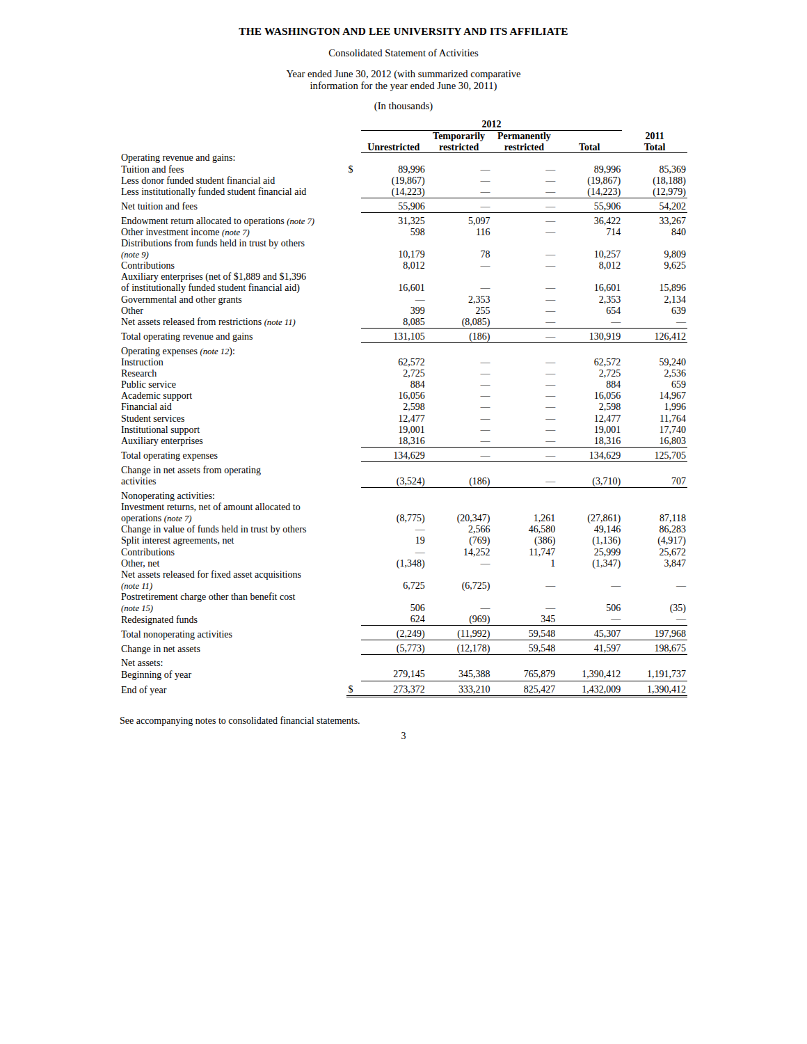THE WASHINGTON AND LEE UNIVERSITY AND ITS AFFILIATE
Consolidated Statement of Activities
Year ended June 30, 2012 (with summarized comparative information for the year ended June 30, 2011)
(In thousands)
| | | 2012 | |
| --- | --- | --- | --- |
| | | Unrestricted | Temporarily restricted | Permanently restricted | Total | 2011 Total |
| Operating revenue and gains: | | | | | | |
| Tuition and fees | $ | 89,996 | — | — | 89,996 | 85,369 |
| Less donor funded student financial aid | | (19,867) | — | — | (19,867) | (18,188) |
| Less institutionally funded student financial aid | | (14,223) | — | — | (14,223) | (12,979) |
| Net tuition and fees | | 55,906 | — | — | 55,906 | 54,202 |
| Endowment return allocated to operations (note 7) | | 31,325 | 5,097 | — | 36,422 | 33,267 |
| Other investment income (note 7) | | 598 | 116 | — | 714 | 840 |
| Distributions from funds held in trust by others | | | | | | |
| (note 9) | | 10,179 | 78 | — | 10,257 | 9,809 |
| Contributions | | 8,012 | — | — | 8,012 | 9,625 |
| Auxiliary enterprises (net of $1,889 and $1,396 | | | | | | |
| of institutionally funded student financial aid) | | 16,601 | — | — | 16,601 | 15,896 |
| Governmental and other grants | | — | 2,353 | — | 2,353 | 2,134 |
| Other | | 399 | 255 | — | 654 | 639 |
| Net assets released from restrictions (note 11) | | 8,085 | (8,085) | — | — | — |
| Total operating revenue and gains | | 131,105 | (186) | — | 130,919 | 126,412 |
| Operating expenses (note 12 ): | | | | | | |
| Instruction | | 62,572 | — | — | 62,572 | 59,240 |
| Research | | 2,725 | — | — | 2,725 | 2,536 |
| Public service | | 884 | — | — | 884 | 659 |
| Academic support | | 16,056 | — | — | 16,056 | 14,967 |
| Financial aid | | 2,598 | — | — | 2,598 | 1,996 |
| Student services | | 12,477 | — | — | 12,477 | 11,764 |
| Institutional support | | 19,001 | — | — | 19,001 | 17,740 |
| Auxiliary enterprises | | 18,316 | — | — | 18,316 | 16,803 |
| Total operating expenses | | 134,629 | — | — | 134,629 | 125,705 |
| Change in net assets from operating | | | | | | |
| activities | | (3,524) | (186) | — | (3,710) | 707 |
| Nonoperating activities: | | | | | | |
| Investment returns, net of amount allocated to | | | | | | |
| operations (note 7) | | (8,775) | (20,347) | 1,261 | (27,861) | 87,118 |
| Change in value of funds held in trust by others | | — | 2,566 | 46,580 | 49,146 | 86,283 |
| Split interest agreements, net | | 19 | (769) | (386) | (1,136) | (4,917) |
| Contributions | | — | 14,252 | 11,747 | 25,999 | 25,672 |
| Other, net | | (1,348) | — | 1 | (1,347) | 3,847 |
| Net assets released for fixed asset acquisitions | | | | | | |
| (note 11) | | 6,725 | (6,725) | — | — | — |
| Postretirement charge other than benefit cost | | | | | | |
| (note 15) | | 506 | — | — | 506 | (35) |
| Redesignated funds | | 624 | (969) | 345 | — | — |
| Total nonoperating activities | | (2,249) | (11,992) | 59,548 | 45,307 | 197,968 |
| Change in net assets | | (5,773) | (12,178) | 59,548 | 41,597 | 198,675 |
| Net assets: | | | | | | |
| Beginning of year | | 279,145 | 345,388 | 765,879 | 1,390,412 | 1,191,737 |
| End of year | $ | 273,372 | 333,210 | 825,427 | 1,432,009 | 1,390,412 |
See accompanying notes to consolidated financial statements.
3